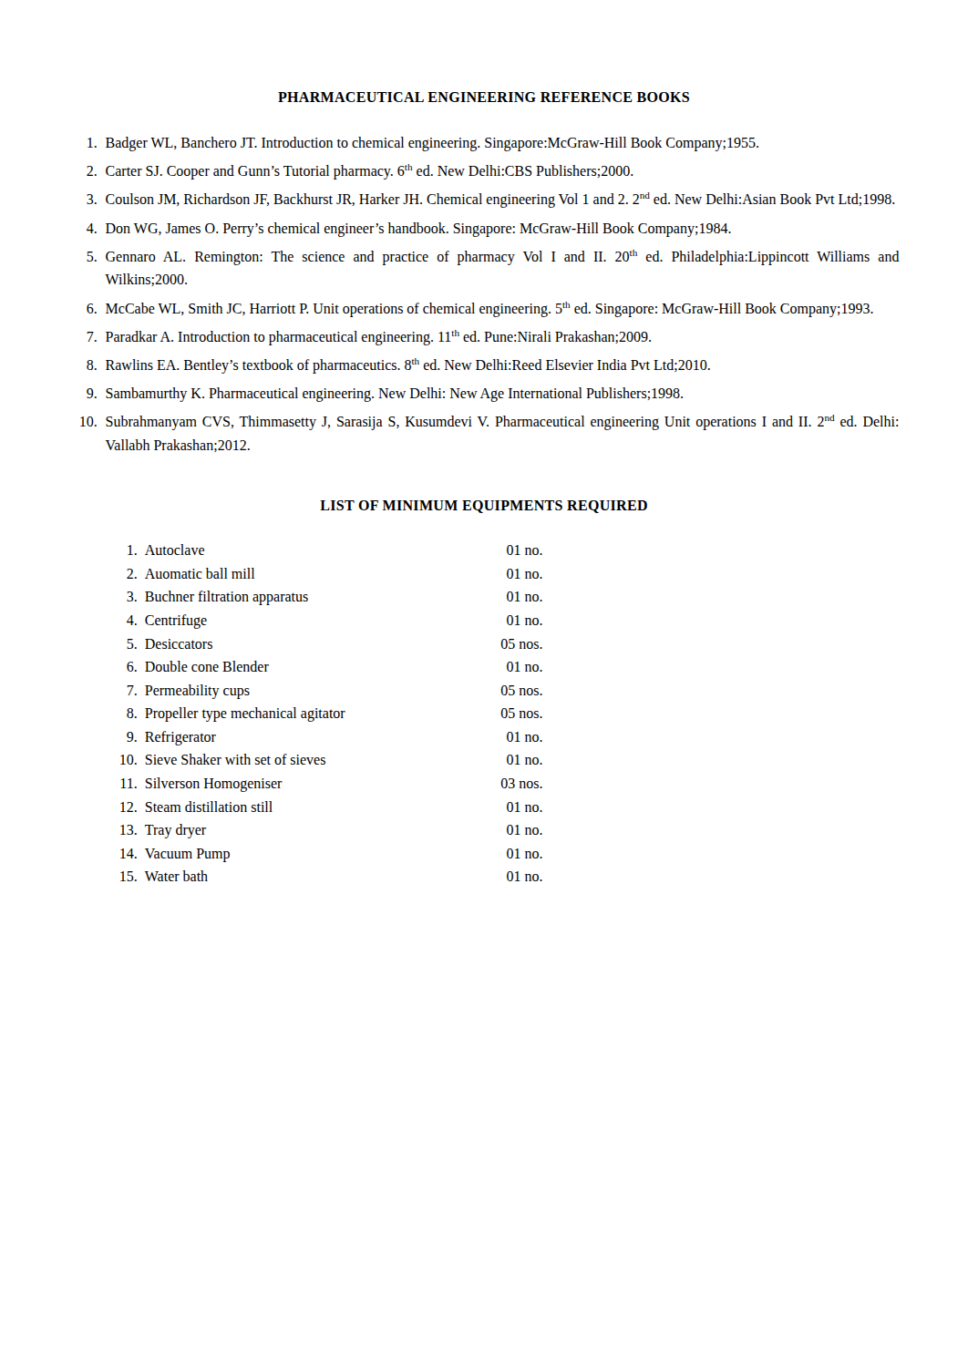PHARMACEUTICAL ENGINEERING REFERENCE BOOKS
Badger WL, Banchero JT. Introduction to chemical engineering. Singapore:McGraw-Hill Book Company;1955.
Carter SJ. Cooper and Gunn’s Tutorial pharmacy. 6th ed. New Delhi:CBS Publishers;2000.
Coulson JM, Richardson JF, Backhurst JR, Harker JH. Chemical engineering Vol 1 and 2. 2nd ed. New Delhi:Asian Book Pvt Ltd;1998.
Don WG, James O. Perry’s chemical engineer’s handbook. Singapore: McGraw-Hill Book Company;1984.
Gennaro AL. Remington: The science and practice of pharmacy Vol I and II. 20th ed. Philadelphia:Lippincott Williams and Wilkins;2000.
McCabe WL, Smith JC, Harriott P. Unit operations of chemical engineering. 5th ed. Singapore: McGraw-Hill Book Company;1993.
Paradkar A. Introduction to pharmaceutical engineering. 11th ed. Pune:Nirali Prakashan;2009.
Rawlins EA. Bentley’s textbook of pharmaceutics. 8th ed. New Delhi:Reed Elsevier India Pvt Ltd;2010.
Sambamurthy K. Pharmaceutical engineering. New Delhi: New Age International Publishers;1998.
Subrahmanyam CVS, Thimmasetty J, Sarasija S, Kusumdevi V. Pharmaceutical engineering Unit operations I and II. 2nd ed. Delhi: Vallabh Prakashan;2012.
LIST OF MINIMUM EQUIPMENTS REQUIRED
Autoclave 01 no.
Auomatic ball mill 01 no.
Buchner filtration apparatus 01 no.
Centrifuge 01 no.
Desiccators 05 nos.
Double cone Blender 01 no.
Permeability cups 05 nos.
Propeller type mechanical agitator 05 nos.
Refrigerator 01 no.
Sieve Shaker with set of sieves 01 no.
Silverson Homogeniser 03 nos.
Steam distillation still 01 no.
Tray dryer 01 no.
Vacuum Pump 01 no.
Water bath 01 no.